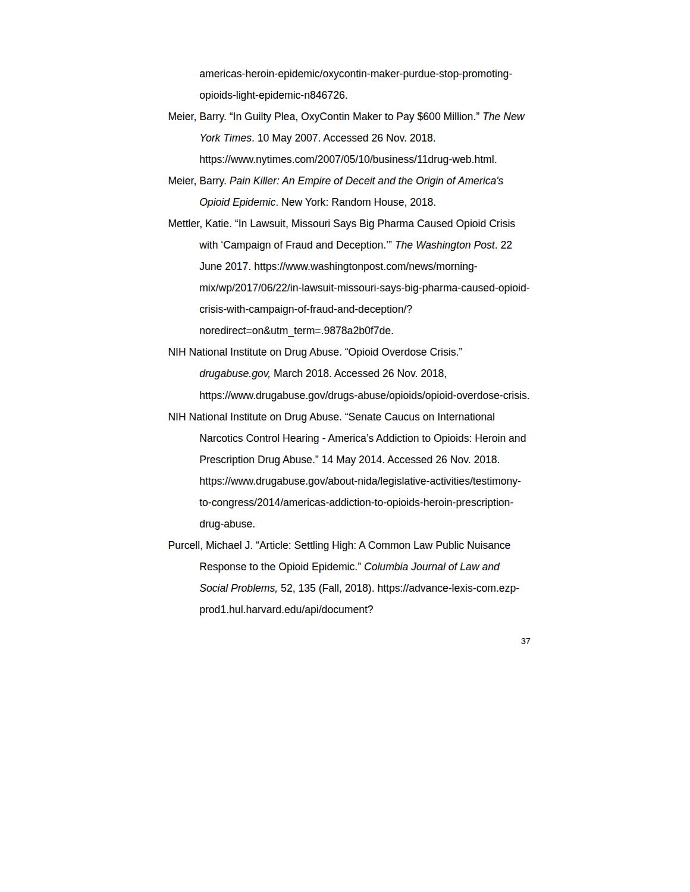americas-heroin-epidemic/oxycontin-maker-purdue-stop-promoting-opioids-light-epidemic-n846726.
Meier, Barry. “In Guilty Plea, OxyContin Maker to Pay $600 Million.” The New York Times. 10 May 2007. Accessed 26 Nov. 2018. https://www.nytimes.com/2007/05/10/business/11drug-web.html.
Meier, Barry. Pain Killer: An Empire of Deceit and the Origin of America's Opioid Epidemic. New York: Random House, 2018.
Mettler, Katie. “In Lawsuit, Missouri Says Big Pharma Caused Opioid Crisis with ‘Campaign of Fraud and Deception.’” The Washington Post. 22 June 2017. https://www.washingtonpost.com/news/morning-mix/wp/2017/06/22/in-lawsuit-missouri-says-big-pharma-caused-opioid-crisis-with-campaign-of-fraud-and-deception/?noredirect=on&utm_term=.9878a2b0f7de.
NIH National Institute on Drug Abuse. “Opioid Overdose Crisis.” drugabuse.gov, March 2018. Accessed 26 Nov. 2018, https://www.drugabuse.gov/drugs-abuse/opioids/opioid-overdose-crisis.
NIH National Institute on Drug Abuse. “Senate Caucus on International Narcotics Control Hearing - America’s Addiction to Opioids: Heroin and Prescription Drug Abuse.” 14 May 2014. Accessed 26 Nov. 2018. https://www.drugabuse.gov/about-nida/legislative-activities/testimony-to-congress/2014/americas-addiction-to-opioids-heroin-prescription-drug-abuse.
Purcell, Michael J. “Article: Settling High: A Common Law Public Nuisance Response to the Opioid Epidemic.” Columbia Journal of Law and Social Problems, 52, 135 (Fall, 2018). https://advance-lexis-com.ezp-prod1.hul.harvard.edu/api/document?
37